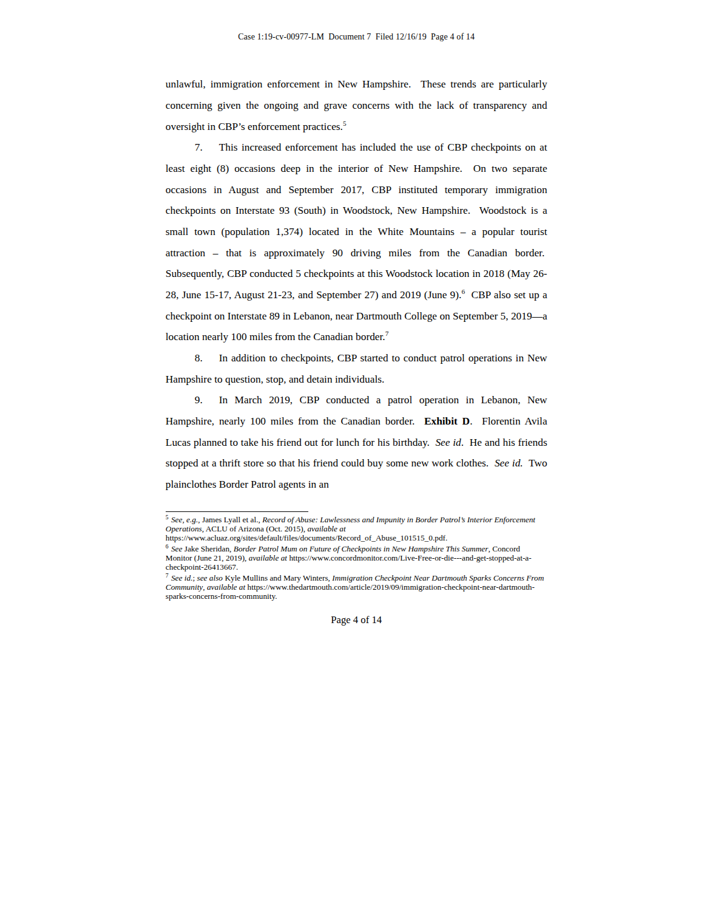Case 1:19-cv-00977-LM Document 7 Filed 12/16/19 Page 4 of 14
unlawful, immigration enforcement in New Hampshire. These trends are particularly concerning given the ongoing and grave concerns with the lack of transparency and oversight in CBP’s enforcement practices.5
7. This increased enforcement has included the use of CBP checkpoints on at least eight (8) occasions deep in the interior of New Hampshire. On two separate occasions in August and September 2017, CBP instituted temporary immigration checkpoints on Interstate 93 (South) in Woodstock, New Hampshire. Woodstock is a small town (population 1,374) located in the White Mountains – a popular tourist attraction – that is approximately 90 driving miles from the Canadian border. Subsequently, CBP conducted 5 checkpoints at this Woodstock location in 2018 (May 26-28, June 15-17, August 21-23, and September 27) and 2019 (June 9).6 CBP also set up a checkpoint on Interstate 89 in Lebanon, near Dartmouth College on September 5, 2019—a location nearly 100 miles from the Canadian border.7
8. In addition to checkpoints, CBP started to conduct patrol operations in New Hampshire to question, stop, and detain individuals.
9. In March 2019, CBP conducted a patrol operation in Lebanon, New Hampshire, nearly 100 miles from the Canadian border. Exhibit D. Florentin Avila Lucas planned to take his friend out for lunch for his birthday. See id. He and his friends stopped at a thrift store so that his friend could buy some new work clothes. See id. Two plainclothes Border Patrol agents in an
5 See, e.g., James Lyall et al., Record of Abuse: Lawlessness and Impunity in Border Patrol’s Interior Enforcement Operations, ACLU of Arizona (Oct. 2015), available at https://www.acluaz.org/sites/default/files/documents/Record_of_Abuse_101515_0.pdf.
6 See Jake Sheridan, Border Patrol Mum on Future of Checkpoints in New Hampshire This Summer, Concord Monitor (June 21, 2019), available at https://www.concordmonitor.com/Live-Free-or-die---and-get-stopped-at-a-checkpoint-26413667.
7 See id.; see also Kyle Mullins and Mary Winters, Immigration Checkpoint Near Dartmouth Sparks Concerns From Community, available at https://www.thedartmouth.com/article/2019/09/immigration-checkpoint-near-dartmouth-sparks-concerns-from-community.
Page 4 of 14